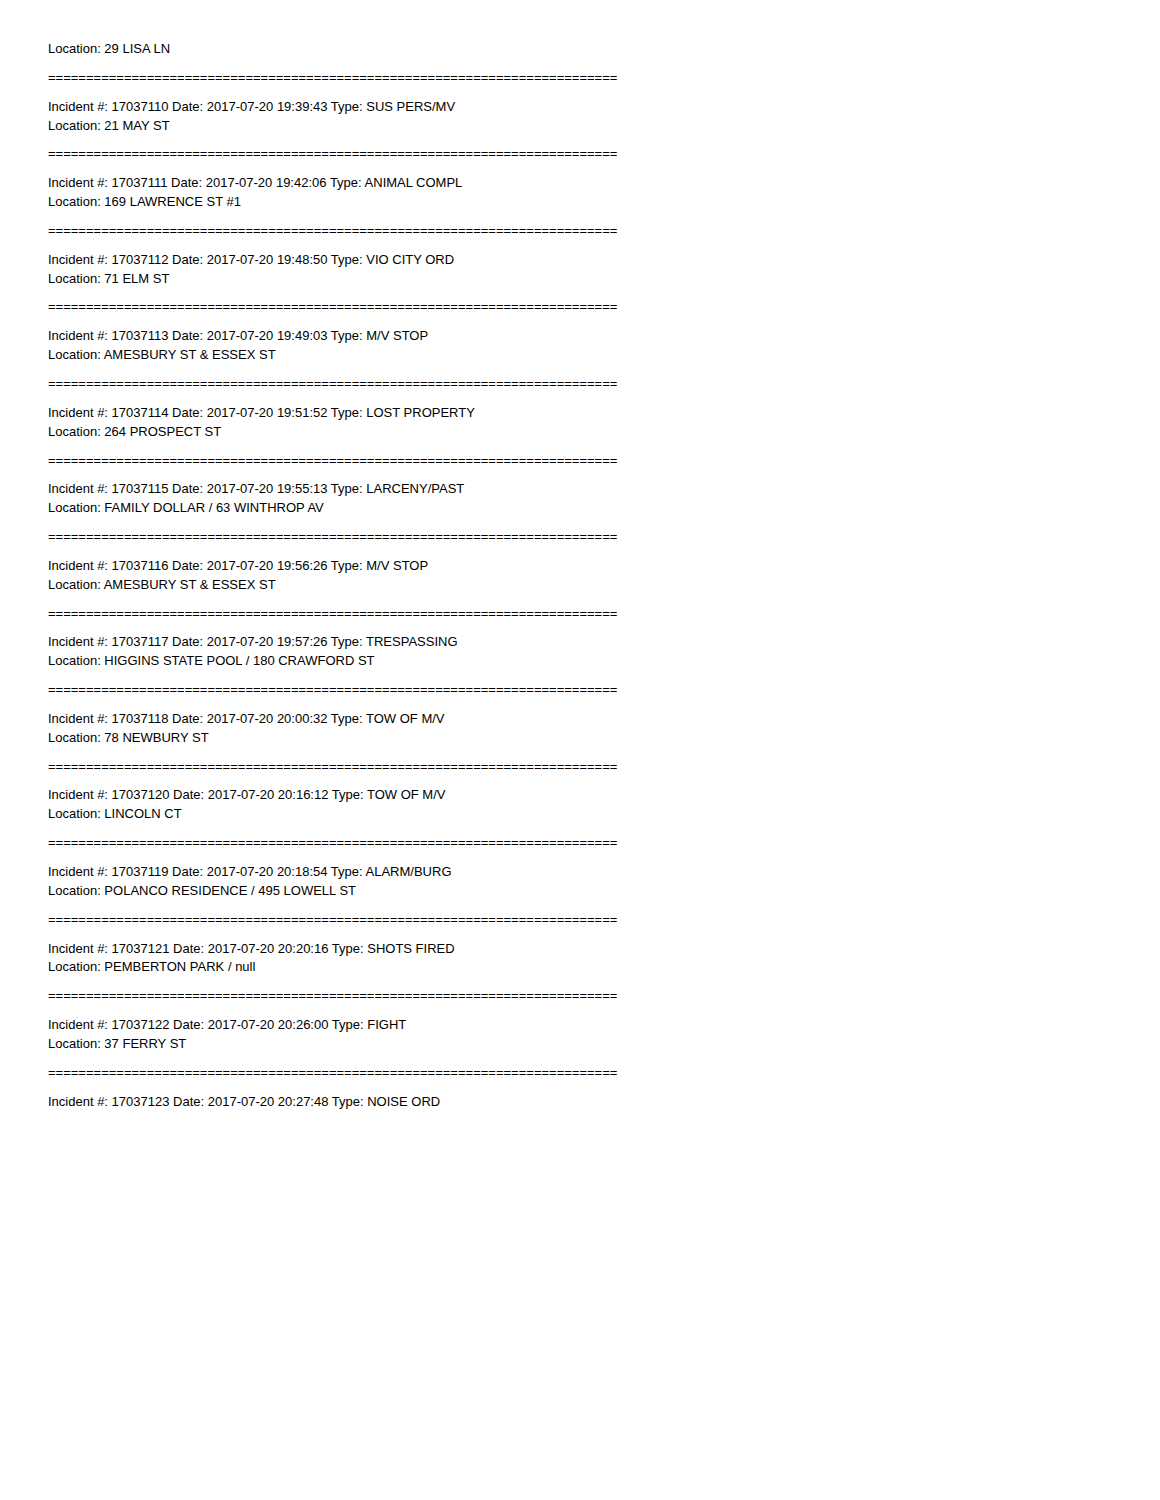Location: 29 LISA LN
===========================================================================
Incident #: 17037110 Date: 2017-07-20 19:39:43 Type: SUS PERS/MV
Location: 21 MAY ST
===========================================================================
Incident #: 17037111 Date: 2017-07-20 19:42:06 Type: ANIMAL COMPL
Location: 169 LAWRENCE ST #1
===========================================================================
Incident #: 17037112 Date: 2017-07-20 19:48:50 Type: VIO CITY ORD
Location: 71 ELM ST
===========================================================================
Incident #: 17037113 Date: 2017-07-20 19:49:03 Type: M/V STOP
Location: AMESBURY ST & ESSEX ST
===========================================================================
Incident #: 17037114 Date: 2017-07-20 19:51:52 Type: LOST PROPERTY
Location: 264 PROSPECT ST
===========================================================================
Incident #: 17037115 Date: 2017-07-20 19:55:13 Type: LARCENY/PAST
Location: FAMILY DOLLAR / 63 WINTHROP AV
===========================================================================
Incident #: 17037116 Date: 2017-07-20 19:56:26 Type: M/V STOP
Location: AMESBURY ST & ESSEX ST
===========================================================================
Incident #: 17037117 Date: 2017-07-20 19:57:26 Type: TRESPASSING
Location: HIGGINS STATE POOL / 180 CRAWFORD ST
===========================================================================
Incident #: 17037118 Date: 2017-07-20 20:00:32 Type: TOW OF M/V
Location: 78 NEWBURY ST
===========================================================================
Incident #: 17037120 Date: 2017-07-20 20:16:12 Type: TOW OF M/V
Location: LINCOLN CT
===========================================================================
Incident #: 17037119 Date: 2017-07-20 20:18:54 Type: ALARM/BURG
Location: POLANCO RESIDENCE / 495 LOWELL ST
===========================================================================
Incident #: 17037121 Date: 2017-07-20 20:20:16 Type: SHOTS FIRED
Location: PEMBERTON PARK / null
===========================================================================
Incident #: 17037122 Date: 2017-07-20 20:26:00 Type: FIGHT
Location: 37 FERRY ST
===========================================================================
Incident #: 17037123 Date: 2017-07-20 20:27:48 Type: NOISE ORD